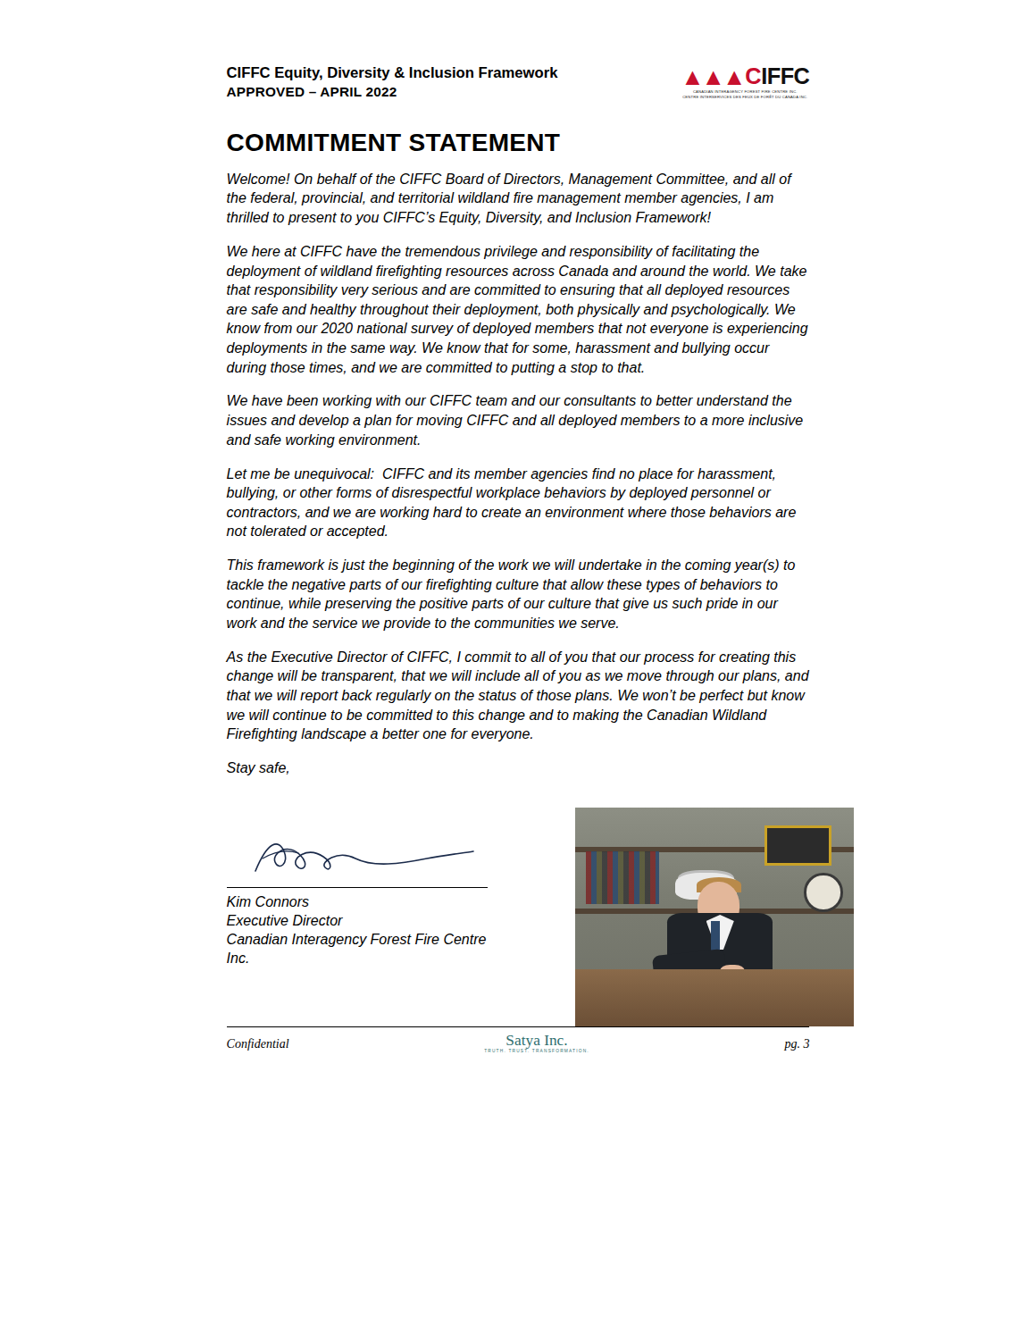CIFFC Equity, Diversity & Inclusion Framework
APPROVED – APRIL 2022
▲▲▲ CIFFC
CANADIAN INTERAGENCY FOREST FIRE CENTRE INC.
CENTRE INTERSERVICES DES FEUX DE FORÊT DU CANADA INC.
COMMITMENT STATEMENT
Welcome! On behalf of the CIFFC Board of Directors, Management Committee, and all of the federal, provincial, and territorial wildland fire management member agencies, I am thrilled to present to you CIFFC’s Equity, Diversity, and Inclusion Framework!
We here at CIFFC have the tremendous privilege and responsibility of facilitating the deployment of wildland firefighting resources across Canada and around the world. We take that responsibility very serious and are committed to ensuring that all deployed resources are safe and healthy throughout their deployment, both physically and psychologically. We know from our 2020 national survey of deployed members that not everyone is experiencing deployments in the same way. We know that for some, harassment and bullying occur during those times, and we are committed to putting a stop to that.
We have been working with our CIFFC team and our consultants to better understand the issues and develop a plan for moving CIFFC and all deployed members to a more inclusive and safe working environment.
Let me be unequivocal: CIFFC and its member agencies find no place for harassment, bullying, or other forms of disrespectful workplace behaviors by deployed personnel or contractors, and we are working hard to create an environment where those behaviors are not tolerated or accepted.
This framework is just the beginning of the work we will undertake in the coming year(s) to tackle the negative parts of our firefighting culture that allow these types of behaviors to continue, while preserving the positive parts of our culture that give us such pride in our work and the service we provide to the communities we serve.
As the Executive Director of CIFFC, I commit to all of you that our process for creating this change will be transparent, that we will include all of you as we move through our plans, and that we will report back regularly on the status of those plans. We won’t be perfect but know we will continue to be committed to this change and to making the Canadian Wildland Firefighting landscape a better one for everyone.
Stay safe,
Kim Connors
Executive Director
Canadian Interagency Forest Fire Centre Inc.
Confidential
Satya Inc.
Truth. Trust. Transformation.
pg. 3